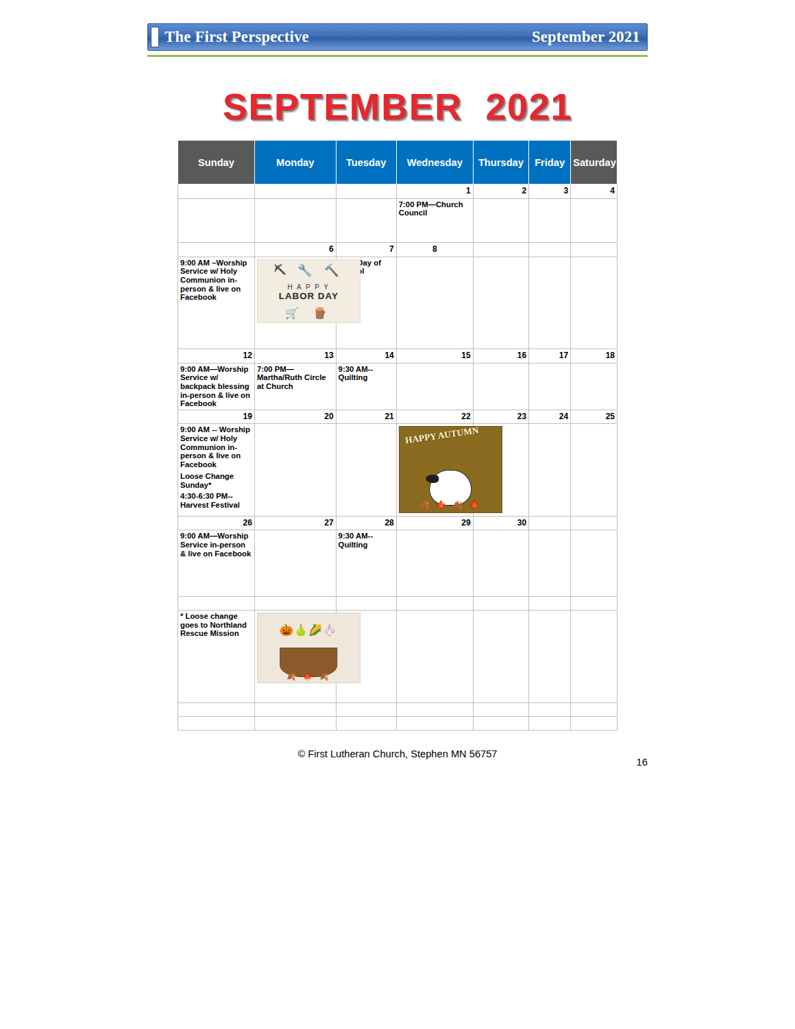The First Perspective
September 2021
SEPTEMBER 2021
| Sunday | Monday | Tuesday | Wednesday | Thursday | Friday | Saturday |
| --- | --- | --- | --- | --- | --- | --- |
| | | | 1 | 2 | 3 | 4 |
| | | | 7:00 PM—Church Council | | | |
| | 6 | 7 | 8 | | | |
| 9:00 AM –Worship Service w/ Holy Communion in-person & live on Facebook | ⛏ 🔧 🔨 H A P P Y LABOR DAY 🛒 🪵 | First Day of School | | | | |
| 12 | 13 | 14 | 15 | 16 | 17 | 18 |
| 9:00 AM—Worship Service w/ backpack blessing in-person & live on Facebook | 7:00 PM—Martha/Ruth Circle at Church | 9:30 AM--Quilting | | | | |
| 19 | 20 | 21 | 22 | 23 | 24 | 25 |
| 9:00 AM -- Worship Service w/ Holy Communion in-person & live on Facebook Loose Change Sunday* 4:30-6:30 PM--Harvest Festival | | | HAPPY AUTUMN 🍂 🍁 🍂 🍁 | | | |
| 26 | 27 | 28 | 29 | 30 | | |
| 9:00 AM—Worship Service in-person & live on Facebook | | 9:30 AM--Quilting | | | | |
| * Loose change goes to Northland Rescue Mission | 🎃 🍐 🌽 🧄 🍂 🍁 🍂 | | | | | |
© First Lutheran Church, Stephen MN 56757
16